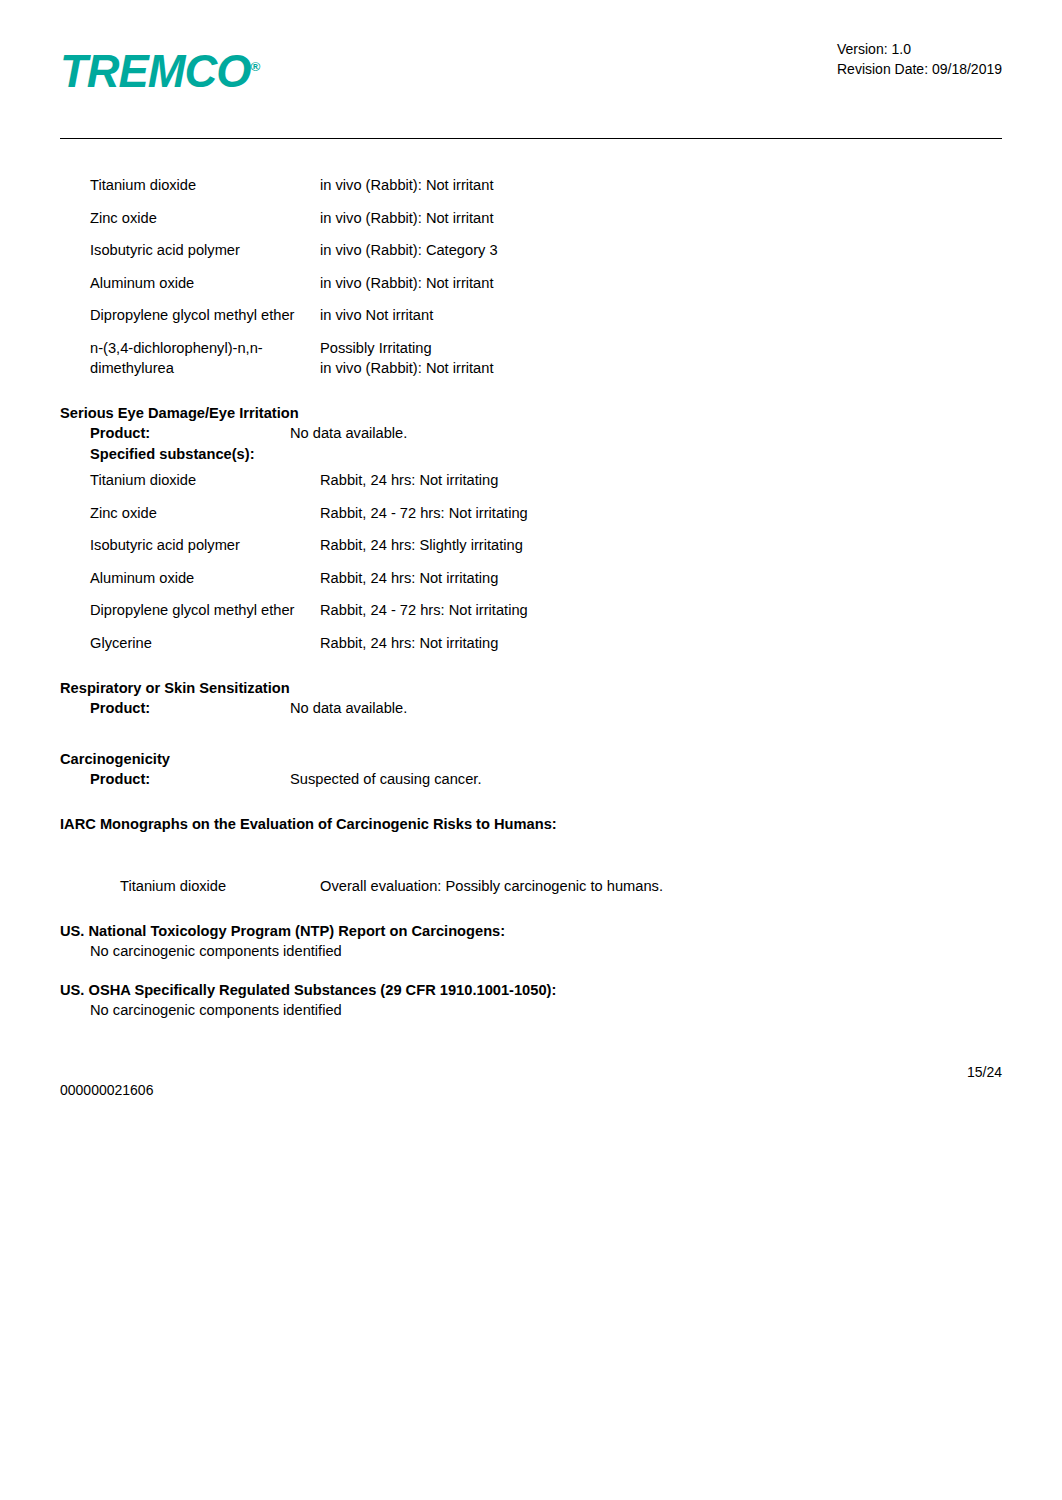TREMCO®
Version: 1.0
Revision Date: 09/18/2019
| Titanium dioxide | in vivo (Rabbit): Not irritant |
| Zinc oxide | in vivo (Rabbit): Not irritant |
| Isobutyric acid polymer | in vivo (Rabbit): Category 3 |
| Aluminum oxide | in vivo (Rabbit): Not irritant |
| Dipropylene glycol methyl ether | in vivo Not irritant |
| n-(3,4-dichlorophenyl)-n,n-dimethylurea | Possibly Irritating in vivo (Rabbit): Not irritant |
Serious Eye Damage/Eye Irritation
Product: No data available.
Specified substance(s):
| Titanium dioxide | Rabbit, 24 hrs: Not irritating |
| Zinc oxide | Rabbit, 24 - 72 hrs: Not irritating |
| Isobutyric acid polymer | Rabbit, 24 hrs: Slightly irritating |
| Aluminum oxide | Rabbit, 24 hrs: Not irritating |
| Dipropylene glycol methyl ether | Rabbit, 24 - 72 hrs: Not irritating |
| Glycerine | Rabbit, 24 hrs: Not irritating |
Respiratory or Skin Sensitization
Product: No data available.
Carcinogenicity
Product: Suspected of causing cancer.
IARC Monographs on the Evaluation of Carcinogenic Risks to Humans:
| Titanium dioxide | Overall evaluation: Possibly carcinogenic to humans. |
US. National Toxicology Program (NTP) Report on Carcinogens:
No carcinogenic components identified
US. OSHA Specifically Regulated Substances (29 CFR 1910.1001-1050):
No carcinogenic components identified
15/24
000000021606